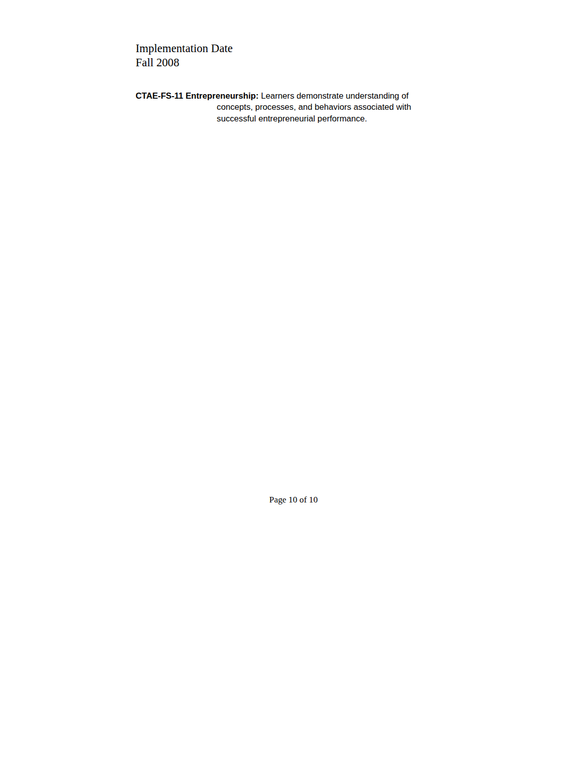Implementation Date
Fall 2008
CTAE-FS-11 Entrepreneurship: Learners demonstrate understanding of concepts, processes, and behaviors associated with successful entrepreneurial performance.
Page 10 of 10